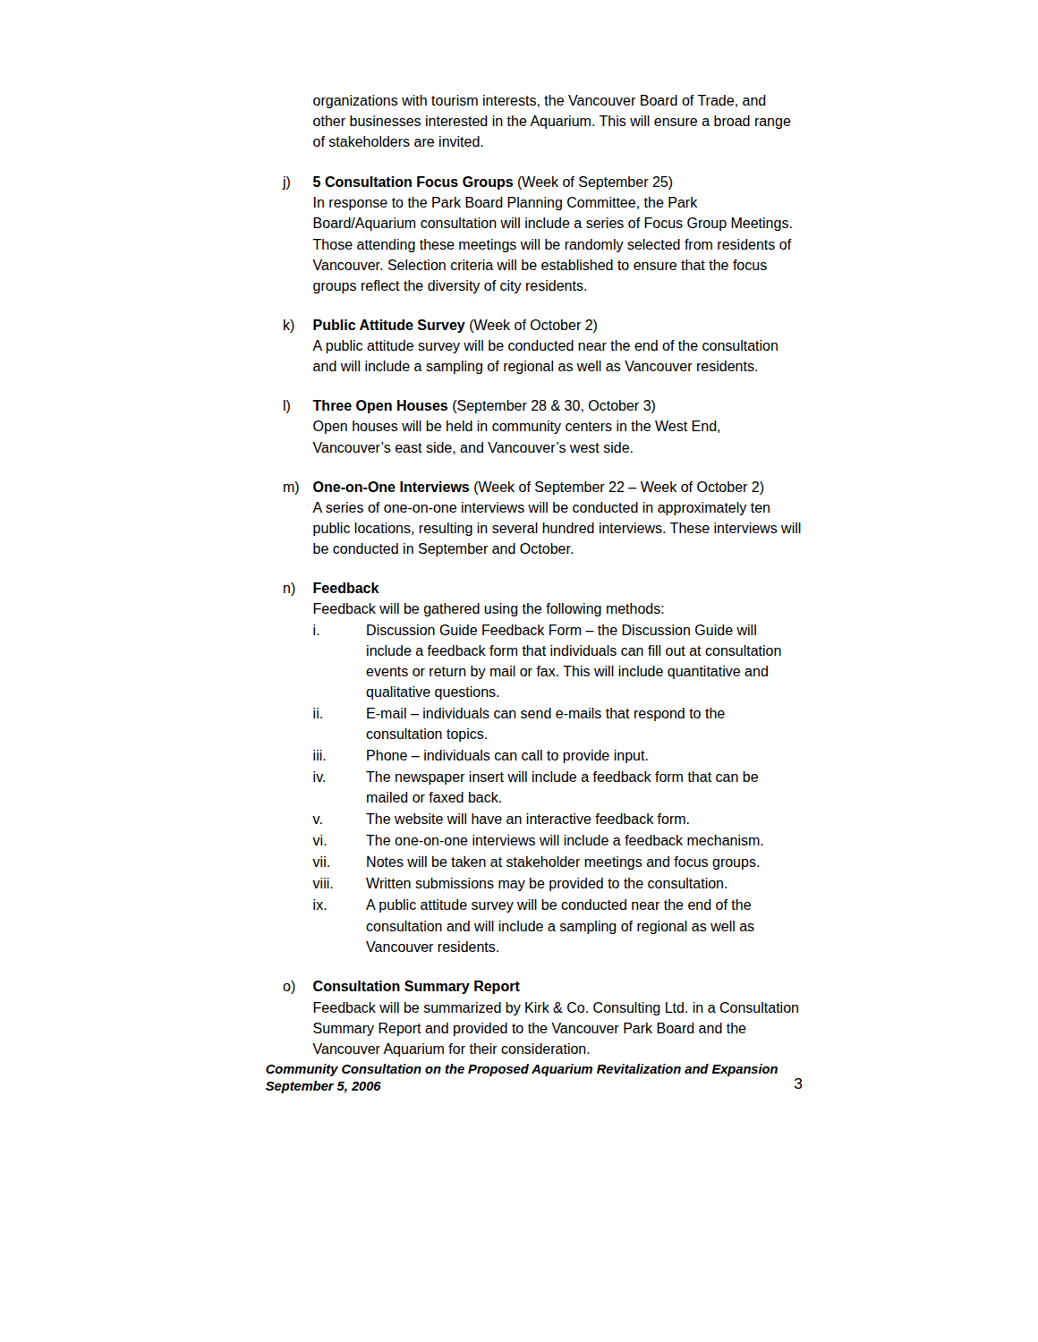organizations with tourism interests, the Vancouver Board of Trade, and other businesses interested in the Aquarium. This will ensure a broad range of stakeholders are invited.
j)
5 Consultation Focus Groups (Week of September 25)
In response to the Park Board Planning Committee, the Park Board/Aquarium consultation will include a series of Focus Group Meetings. Those attending these meetings will be randomly selected from residents of Vancouver. Selection criteria will be established to ensure that the focus groups reflect the diversity of city residents.
k)
Public Attitude Survey (Week of October 2)
A public attitude survey will be conducted near the end of the consultation and will include a sampling of regional as well as Vancouver residents.
l)
Three Open Houses (September 28 & 30, October 3)
Open houses will be held in community centers in the West End, Vancouver’s east side, and Vancouver’s west side.
m)
One-on-One Interviews (Week of September 22 – Week of October 2)
A series of one-on-one interviews will be conducted in approximately ten public locations, resulting in several hundred interviews. These interviews will be conducted in September and October.
n)
Feedback
Feedback will be gathered using the following methods:
i. Discussion Guide Feedback Form – the Discussion Guide will include a feedback form that individuals can fill out at consultation events or return by mail or fax. This will include quantitative and qualitative questions.
ii. E-mail – individuals can send e-mails that respond to the consultation topics.
iii. Phone – individuals can call to provide input.
iv. The newspaper insert will include a feedback form that can be mailed or faxed back.
v. The website will have an interactive feedback form.
vi. The one-on-one interviews will include a feedback mechanism.
vii. Notes will be taken at stakeholder meetings and focus groups.
viii. Written submissions may be provided to the consultation.
ix. A public attitude survey will be conducted near the end of the consultation and will include a sampling of regional as well as Vancouver residents.
o)
Consultation Summary Report
Feedback will be summarized by Kirk & Co. Consulting Ltd. in a Consultation Summary Report and provided to the Vancouver Park Board and the Vancouver Aquarium for their consideration.
Community Consultation on the Proposed Aquarium Revitalization and Expansion
September 5, 2006
3